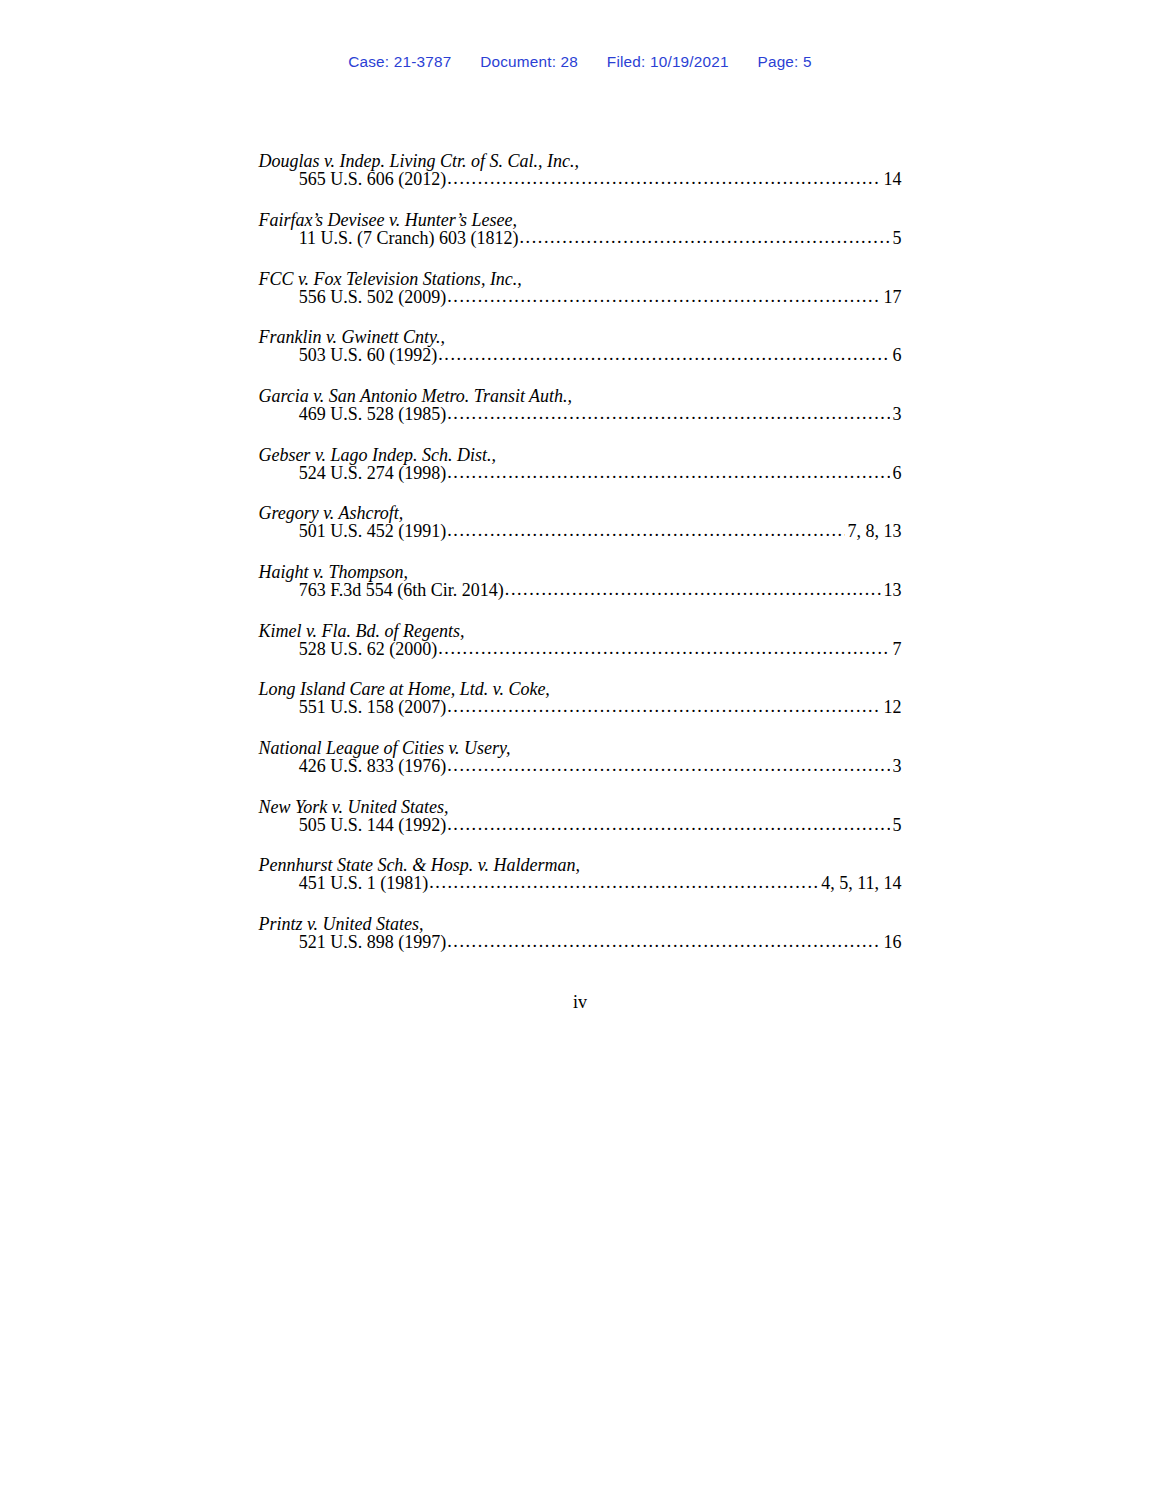Case: 21-3787 Document: 28 Filed: 10/19/2021 Page: 5
Douglas v. Indep. Living Ctr. of S. Cal., Inc.,
565 U.S. 606 (2012) ................................................................................ 14
Fairfax’s Devisee v. Hunter’s Lesee,
11 U.S. (7 Cranch) 603 (1812) ................................................................................ 5
FCC v. Fox Television Stations, Inc.,
556 U.S. 502 (2009) ................................................................................ 17
Franklin v. Gwinett Cnty.,
503 U.S. 60 (1992) ................................................................................ 6
Garcia v. San Antonio Metro. Transit Auth.,
469 U.S. 528 (1985) ................................................................................ 3
Gebser v. Lago Indep. Sch. Dist.,
524 U.S. 274 (1998) ................................................................................ 6
Gregory v. Ashcroft,
501 U.S. 452 (1991) ................................................................................ 7, 8, 13
Haight v. Thompson,
763 F.3d 554 (6th Cir. 2014) ................................................................................ 13
Kimel v. Fla. Bd. of Regents,
528 U.S. 62 (2000) ................................................................................ 7
Long Island Care at Home, Ltd. v. Coke,
551 U.S. 158 (2007) ................................................................................ 12
National League of Cities v. Usery,
426 U.S. 833 (1976) ................................................................................ 3
New York v. United States,
505 U.S. 144 (1992) ................................................................................ 5
Pennhurst State Sch. & Hosp. v. Halderman,
451 U.S. 1 (1981) ................................................................................ 4, 5, 11, 14
Printz v. United States,
521 U.S. 898 (1997) ................................................................................ 16
iv